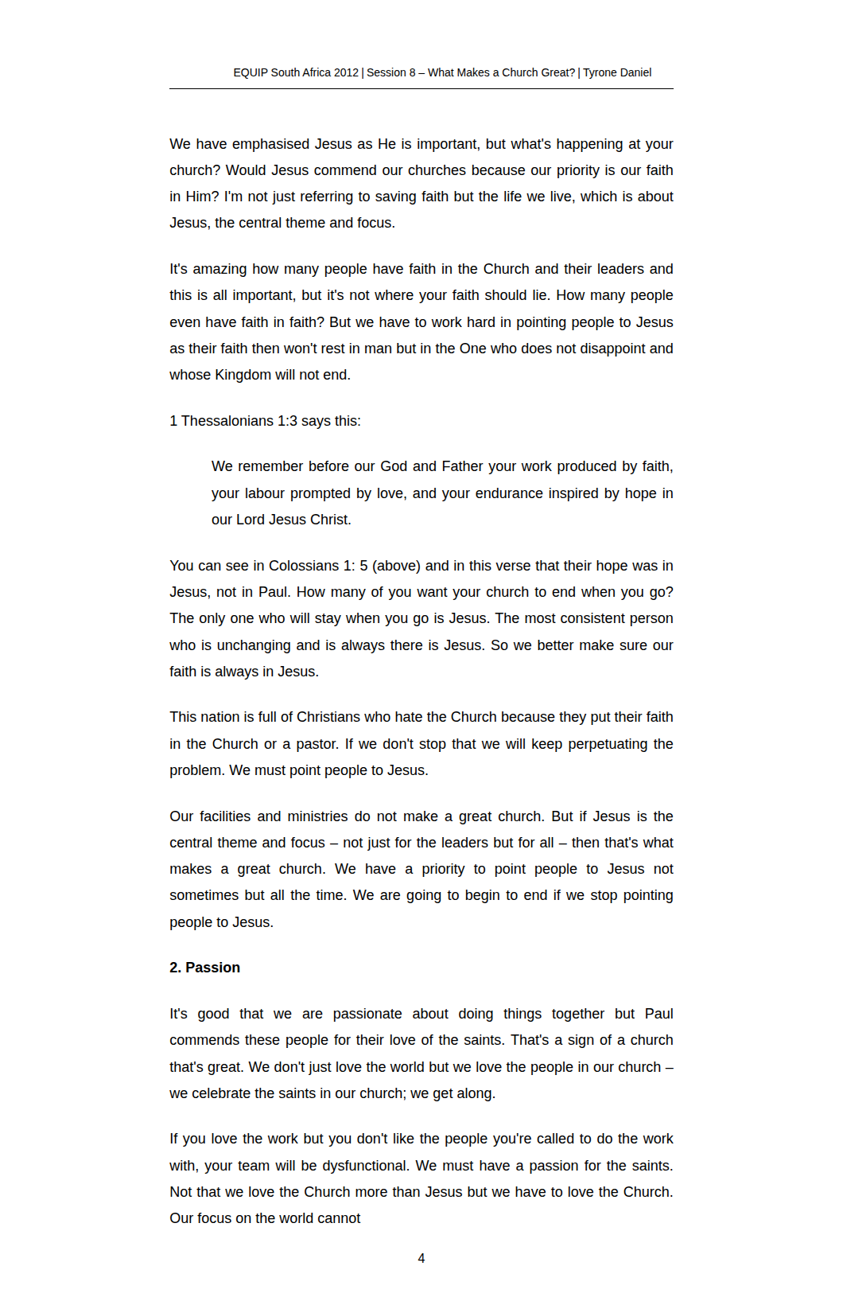EQUIP South Africa 2012|Session 8 – What Makes a Church Great?|Tyrone Daniel
We have emphasised Jesus as He is important, but what's happening at your church? Would Jesus commend our churches because our priority is our faith in Him? I'm not just referring to saving faith but the life we live, which is about Jesus, the central theme and focus.
It's amazing how many people have faith in the Church and their leaders and this is all important, but it's not where your faith should lie. How many people even have faith in faith? But we have to work hard in pointing people to Jesus as their faith then won't rest in man but in the One who does not disappoint and whose Kingdom will not end.
1 Thessalonians 1:3 says this:
We remember before our God and Father your work produced by faith, your labour prompted by love, and your endurance inspired by hope in our Lord Jesus Christ.
You can see in Colossians 1: 5 (above) and in this verse that their hope was in Jesus, not in Paul. How many of you want your church to end when you go? The only one who will stay when you go is Jesus. The most consistent person who is unchanging and is always there is Jesus. So we better make sure our faith is always in Jesus.
This nation is full of Christians who hate the Church because they put their faith in the Church or a pastor. If we don't stop that we will keep perpetuating the problem. We must point people to Jesus.
Our facilities and ministries do not make a great church. But if Jesus is the central theme and focus – not just for the leaders but for all – then that's what makes a great church. We have a priority to point people to Jesus not sometimes but all the time. We are going to begin to end if we stop pointing people to Jesus.
2. Passion
It's good that we are passionate about doing things together but Paul commends these people for their love of the saints. That's a sign of a church that's great. We don't just love the world but we love the people in our church – we celebrate the saints in our church; we get along.
If you love the work but you don't like the people you're called to do the work with, your team will be dysfunctional. We must have a passion for the saints. Not that we love the Church more than Jesus but we have to love the Church. Our focus on the world cannot
4